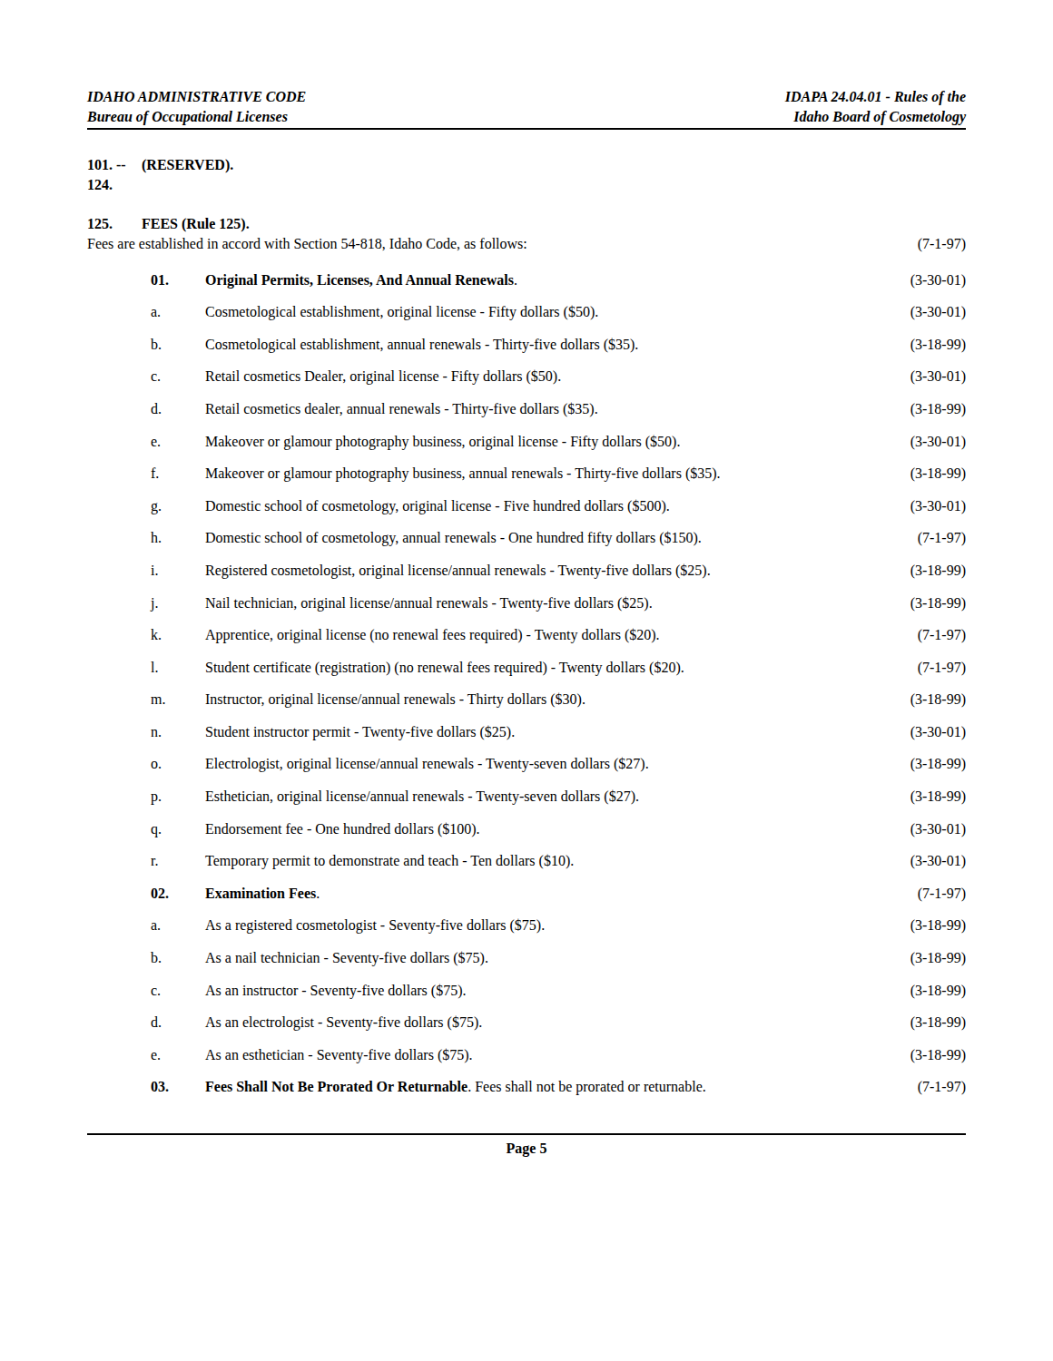IDAHO ADMINISTRATIVE CODE
Bureau of Occupational Licenses
IDAPA 24.04.01 - Rules of the
Idaho Board of Cosmetology
101. -- 124.
(RESERVED).
125.
FEES (Rule 125).
Fees are established in accord with Section 54-818, Idaho Code, as follows:
(7-1-97)
01.
Original Permits, Licenses, And Annual Renewals.
(3-30-01)
a.
Cosmetological establishment, original license - Fifty dollars ($50).
(3-30-01)
b.
Cosmetological establishment, annual renewals - Thirty-five dollars ($35).
(3-18-99)
c.
Retail cosmetics Dealer, original license - Fifty dollars ($50).
(3-30-01)
d.
Retail cosmetics dealer, annual renewals - Thirty-five dollars ($35).
(3-18-99)
e.
Makeover or glamour photography business, original license - Fifty dollars ($50).
(3-30-01)
f.
Makeover or glamour photography business, annual renewals - Thirty-five dollars ($35).
(3-18-99)
g.
Domestic school of cosmetology, original license - Five hundred dollars ($500).
(3-30-01)
h.
Domestic school of cosmetology, annual renewals - One hundred fifty dollars ($150).
(7-1-97)
i.
Registered cosmetologist, original license/annual renewals - Twenty-five dollars ($25).
(3-18-99)
j.
Nail technician, original license/annual renewals - Twenty-five dollars ($25).
(3-18-99)
k.
Apprentice, original license (no renewal fees required) - Twenty dollars ($20).
(7-1-97)
l.
Student certificate (registration) (no renewal fees required) - Twenty dollars ($20).
(7-1-97)
m.
Instructor, original license/annual renewals - Thirty dollars ($30).
(3-18-99)
n.
Student instructor permit - Twenty-five dollars ($25).
(3-30-01)
o.
Electrologist, original license/annual renewals - Twenty-seven dollars ($27).
(3-18-99)
p.
Esthetician, original license/annual renewals - Twenty-seven dollars ($27).
(3-18-99)
q.
Endorsement fee - One hundred dollars ($100).
(3-30-01)
r.
Temporary permit to demonstrate and teach - Ten dollars ($10).
(3-30-01)
02.
Examination Fees.
(7-1-97)
a.
As a registered cosmetologist - Seventy-five dollars ($75).
(3-18-99)
b.
As a nail technician - Seventy-five dollars ($75).
(3-18-99)
c.
As an instructor - Seventy-five dollars ($75).
(3-18-99)
d.
As an electrologist - Seventy-five dollars ($75).
(3-18-99)
e.
As an esthetician - Seventy-five dollars ($75).
(3-18-99)
03.
Fees Shall Not Be Prorated Or Returnable. Fees shall not be prorated or returnable.
(7-1-97)
Page 5